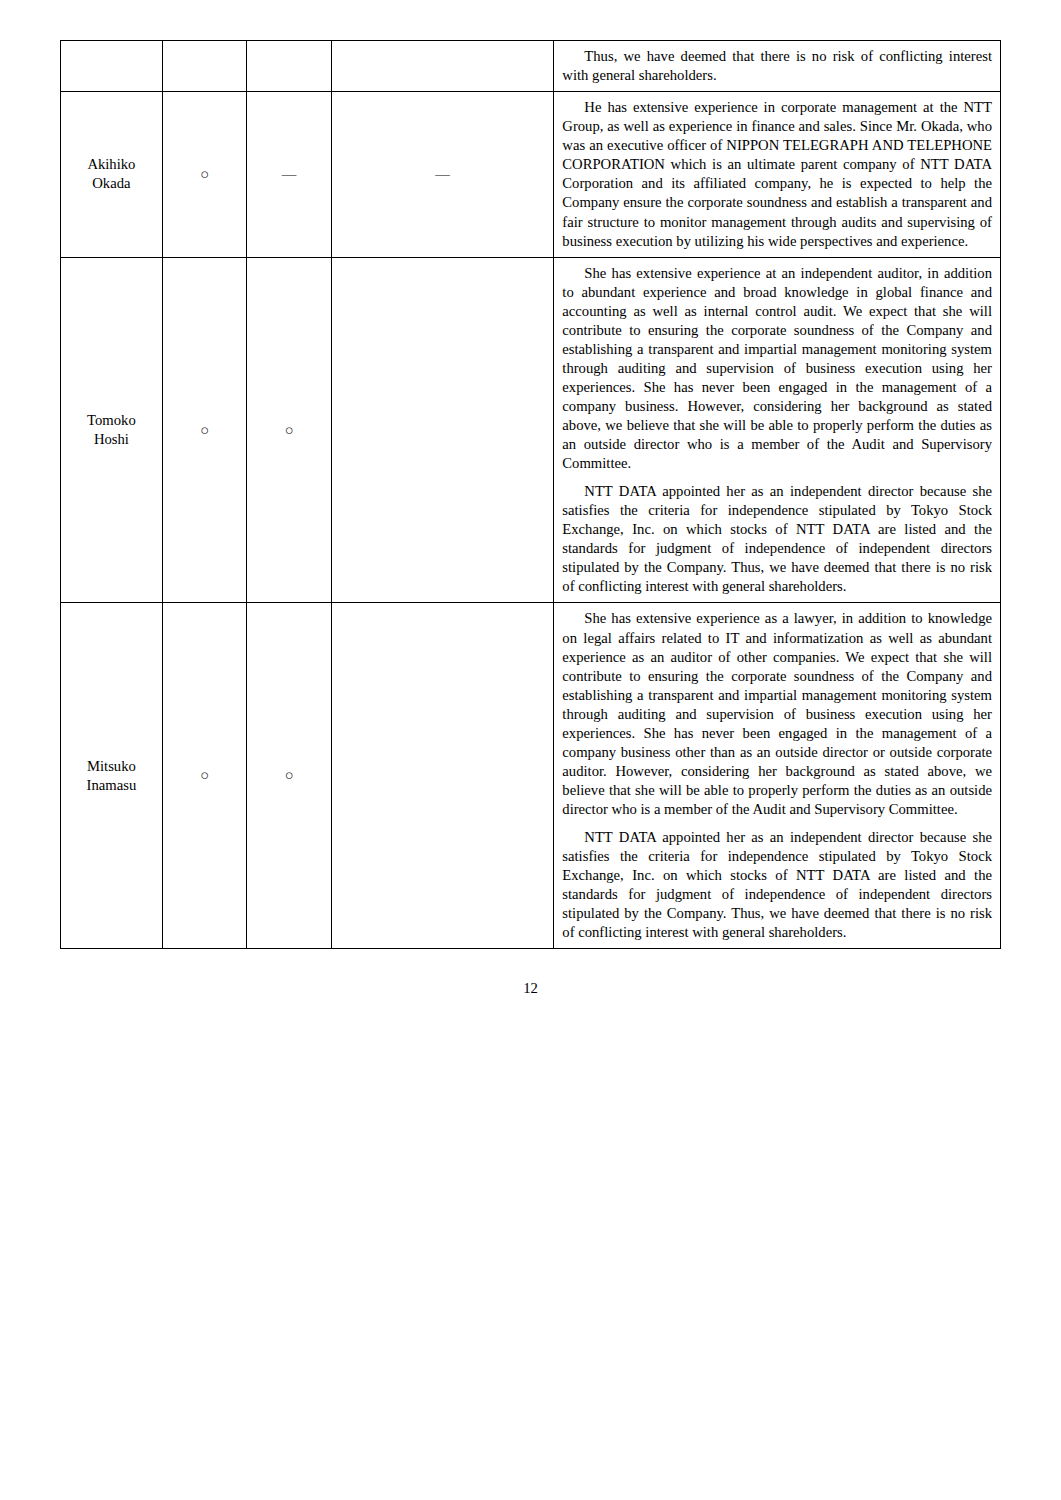| | | | | Thus, we have deemed that there is no risk of conflicting interest with general shareholders. |
| Akihiko Okada | ○ | — | — | He has extensive experience in corporate management at the NTT Group, as well as experience in finance and sales. Since Mr. Okada, who was an executive officer of NIPPON TELEGRAPH AND TELEPHONE CORPORATION which is an ultimate parent company of NTT DATA Corporation and its affiliated company, he is expected to help the Company ensure the corporate soundness and establish a transparent and fair structure to monitor management through audits and supervising of business execution by utilizing his wide perspectives and experience. |
| Tomoko Hoshi | ○ | ○ | | She has extensive experience at an independent auditor, in addition to abundant experience and broad knowledge in global finance and accounting as well as internal control audit. We expect that she will contribute to ensuring the corporate soundness of the Company and establishing a transparent and impartial management monitoring system through auditing and supervision of business execution using her experiences. She has never been engaged in the management of a company business. However, considering her background as stated above, we believe that she will be able to properly perform the duties as an outside director who is a member of the Audit and Supervisory Committee. NTT DATA appointed her as an independent director because she satisfies the criteria for independence stipulated by Tokyo Stock Exchange, Inc. on which stocks of NTT DATA are listed and the standards for judgment of independence of independent directors stipulated by the Company. Thus, we have deemed that there is no risk of conflicting interest with general shareholders. |
| Mitsuko Inamasu | ○ | ○ | | She has extensive experience as a lawyer, in addition to knowledge on legal affairs related to IT and informatization as well as abundant experience as an auditor of other companies. We expect that she will contribute to ensuring the corporate soundness of the Company and establishing a transparent and impartial management monitoring system through auditing and supervision of business execution using her experiences. She has never been engaged in the management of a company business other than as an outside director or outside corporate auditor. However, considering her background as stated above, we believe that she will be able to properly perform the duties as an outside director who is a member of the Audit and Supervisory Committee. NTT DATA appointed her as an independent director because she satisfies the criteria for independence stipulated by Tokyo Stock Exchange, Inc. on which stocks of NTT DATA are listed and the standards for judgment of independence of independent directors stipulated by the Company. Thus, we have deemed that there is no risk of conflicting interest with general shareholders. |
12